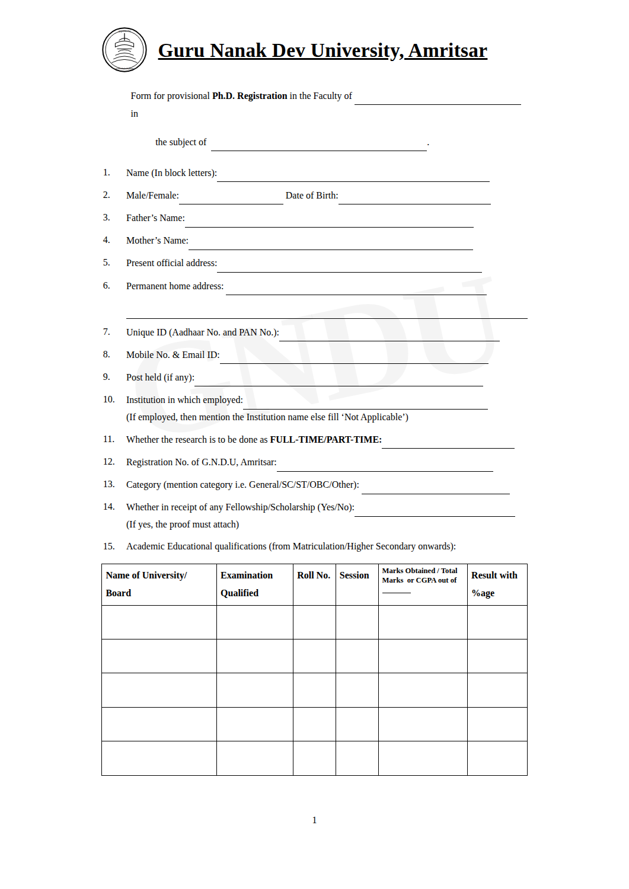GNDU
ਗੁਰੂ ਨਾਨਕ ਦੇਵ ਯੂਨੀਵਰਸਿਟੀ ਅੰਮ੍ਰਿਤਸਰ
Guru Nanak Dev University, Amritsar
Form for provisional Ph.D. Registration in the Faculty of in
the subject of .
Name (In block letters):
Male/Female: Date of Birth:
Father’s Name:
Mother’s Name:
Present official address:
Permanent home address:
Unique ID (Aadhaar No. and PAN No.):
Mobile No. & Email ID:
Post held (if any):
Institution in which employed: (If employed, then mention the Institution name else fill ‘Not Applicable’)
Whether the research is to be done as FULL-TIME/PART-TIME:
Registration No. of G.N.D.U, Amritsar:
Category (mention category i.e. General/SC/ST/OBC/Other):
Whether in receipt of any Fellowship/Scholarship (Yes/No): (If yes, the proof must attach)
Academic Educational qualifications (from Matriculation/Higher Secondary onwards):
| Name of University/ Board | Examination Qualified | Roll No. | Session | Marks Obtained / Total Marks or CGPA out of | Result with %age |
| --- | --- | --- | --- | --- | --- |
1